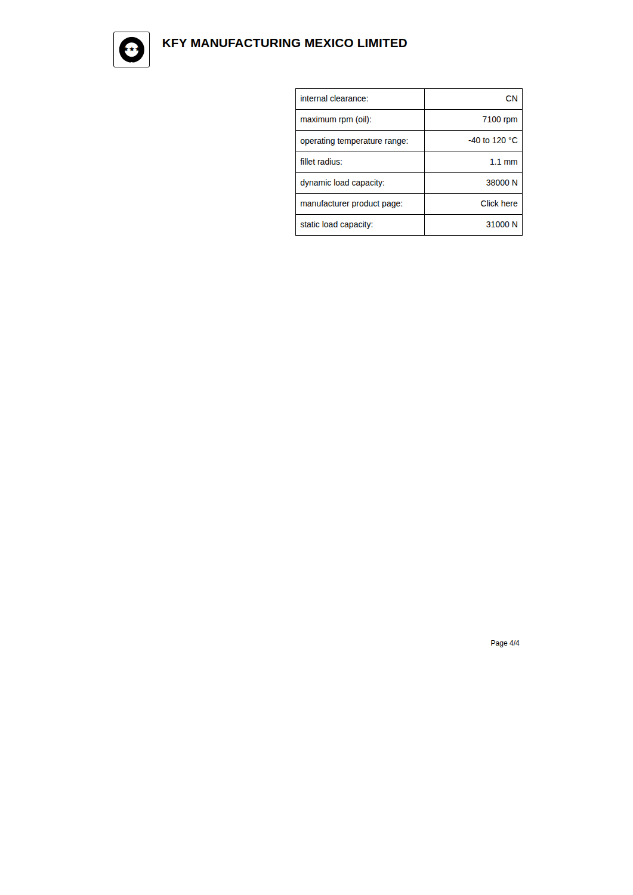★★★
KFY MANUFACTURING MEXICO LIMITED
| internal clearance: | CN |
| maximum rpm (oil): | 7100 rpm |
| operating temperature range: | -40 to 120 °C |
| fillet radius: | 1.1 mm |
| dynamic load capacity: | 38000 N |
| manufacturer product page: | Click here |
| static load capacity: | 31000 N |
Page 4/4